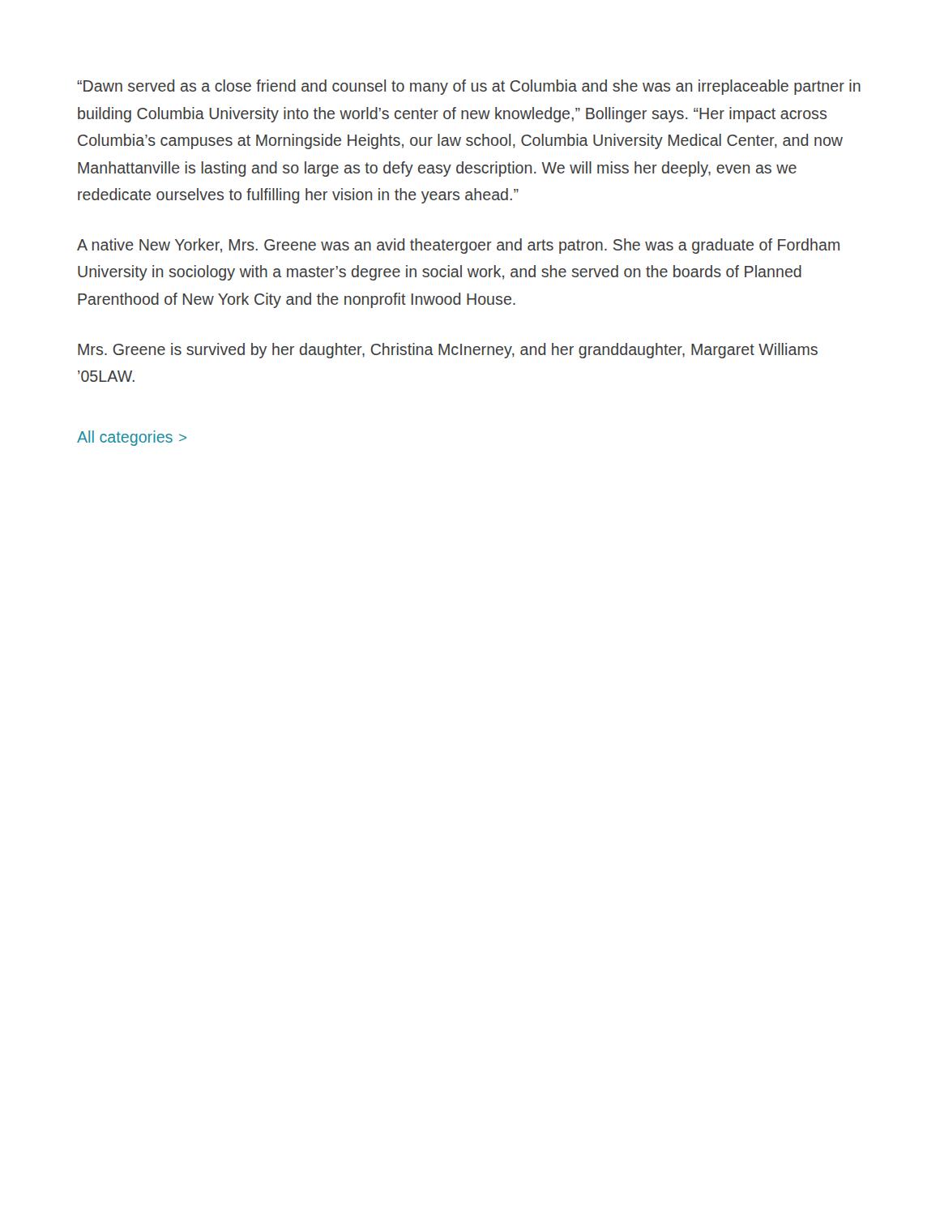“Dawn served as a close friend and counsel to many of us at Columbia and she was an irreplaceable partner in building Columbia University into the world’s center of new knowledge,” Bollinger says. “Her impact across Columbia’s campuses at Morningside Heights, our law school, Columbia University Medical Center, and now Manhattanville is lasting and so large as to defy easy description. We will miss her deeply, even as we rededicate ourselves to fulfilling her vision in the years ahead.”
A native New Yorker, Mrs. Greene was an avid theatergoer and arts patron. She was a graduate of Fordham University in sociology with a master’s degree in social work, and she served on the boards of Planned Parenthood of New York City and the nonprofit Inwood House.
Mrs. Greene is survived by her daughter, Christina McInerney, and her granddaughter, Margaret Williams ’05LAW.
All categories>